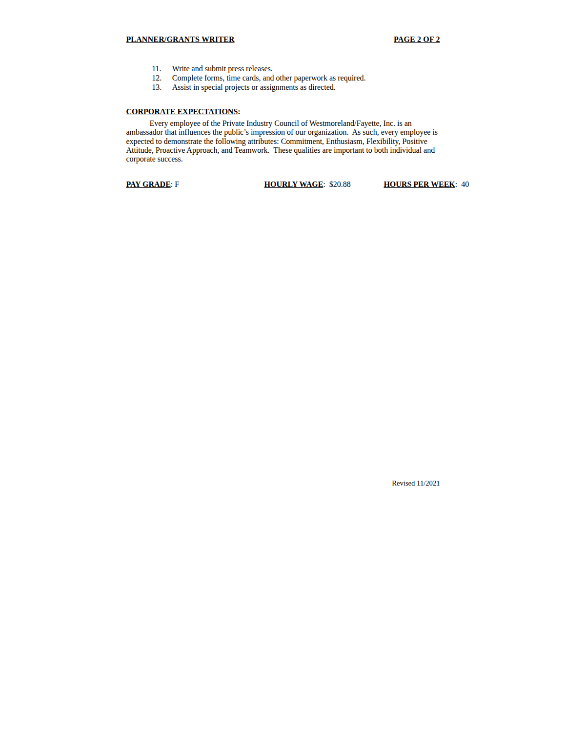PLANNER/GRANTS WRITER PAGE 2 OF 2
11. Write and submit press releases.
12. Complete forms, time cards, and other paperwork as required.
13. Assist in special projects or assignments as directed.
CORPORATE EXPECTATIONS
:
Every employee of the Private Industry Council of Westmoreland/Fayette, Inc. is an ambassador that influences the public’s impression of our organization. As such, every employee is expected to demonstrate the following attributes: Commitment, Enthusiasm, Flexibility, Positive Attitude, Proactive Approach, and Teamwork. These qualities are important to both individual and corporate success.
PAY GRADE: F
HOURLY WAGE: $20.88
HOURS PER WEEK: 40
Revised 11/2021